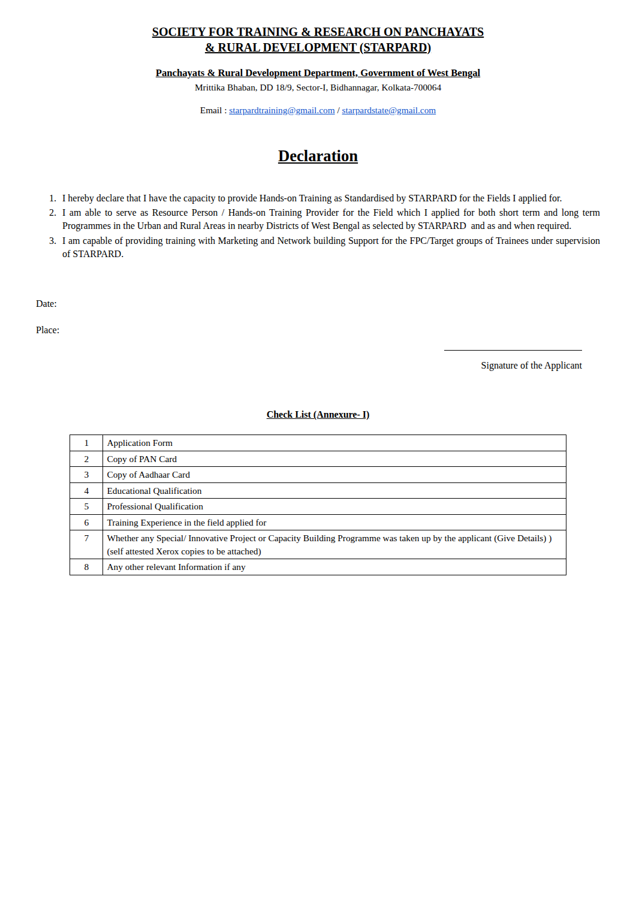SOCIETY FOR TRAINING & RESEARCH ON PANCHAYATS
& RURAL DEVELOPMENT (STARPARD)
Panchayats & Rural Development Department, Government of West Bengal
Mrittika Bhaban, DD 18/9, Sector-I, Bidhannagar, Kolkata-700064
Email : starpardtraining@gmail.com / starpardstate@gmail.com
Declaration
I hereby declare that I have the capacity to provide Hands-on Training as Standardised by STARPARD for the Fields I applied for.
I am able to serve as Resource Person / Hands-on Training Provider for the Field which I applied for both short term and long term Programmes in the Urban and Rural Areas in nearby Districts of West Bengal as selected by STARPARD and as and when required.
I am capable of providing training with Marketing and Network building Support for the FPC/Target groups of Trainees under supervision of STARPARD.
Date:
Place:
Signature of the Applicant
Check List (Annexure- I)
| 1 | Application Form |
| 2 | Copy of PAN Card |
| 3 | Copy of Aadhaar Card |
| 4 | Educational Qualification |
| 5 | Professional Qualification |
| 6 | Training Experience in the field applied for |
| 7 | Whether any Special/ Innovative Project or Capacity Building Programme was taken up by the applicant (Give Details) ) (self attested Xerox copies to be attached) |
| 8 | Any other relevant Information if any |